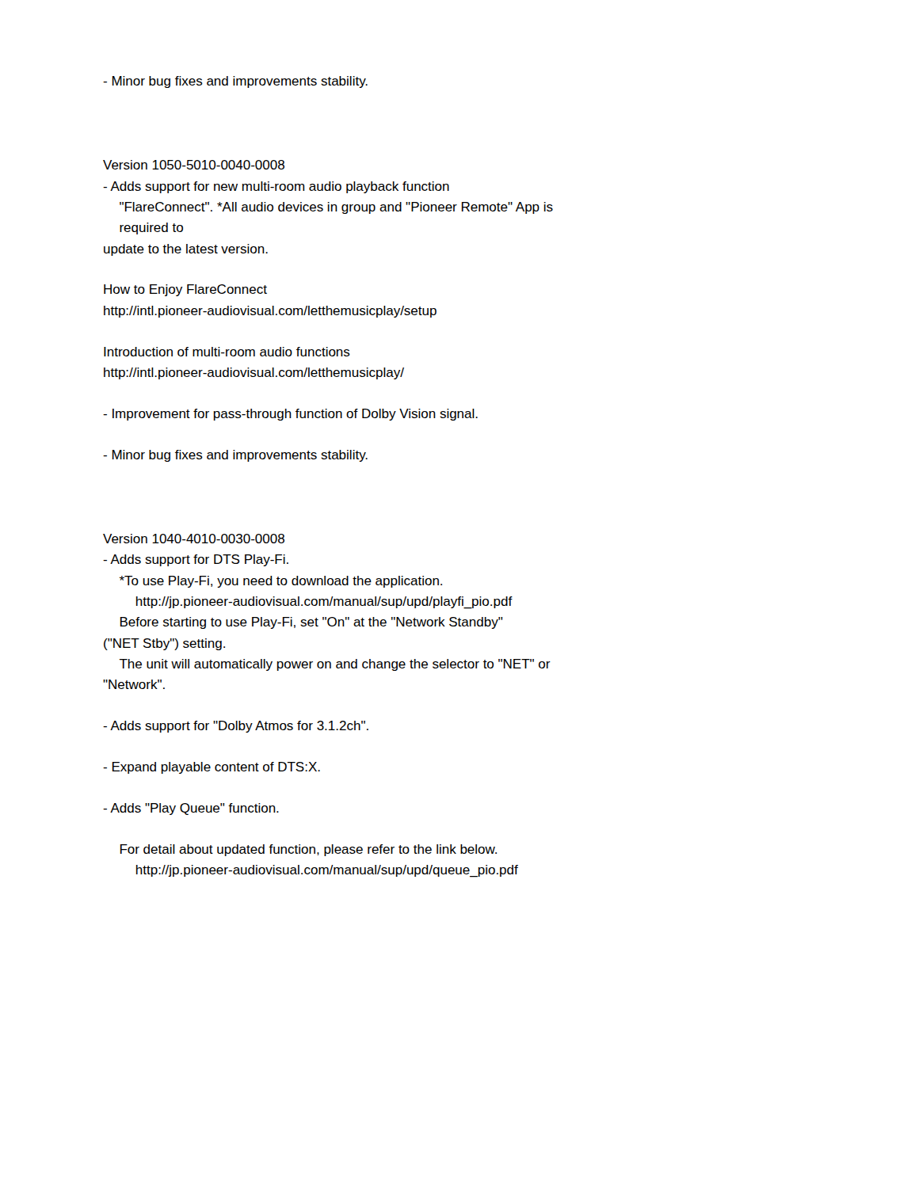- Minor bug fixes and improvements stability.
Version 1050-5010-0040-0008
- Adds support for new multi-room audio playback function
"FlareConnect". *All audio devices in group and "Pioneer Remote" App is
required to
update to the latest version.
How to Enjoy FlareConnect
http://intl.pioneer-audiovisual.com/letthemusicplay/setup
Introduction of multi-room audio functions
http://intl.pioneer-audiovisual.com/letthemusicplay/
- Improvement for pass-through function of Dolby Vision signal.
- Minor bug fixes and improvements stability.
Version 1040-4010-0030-0008
- Adds support for DTS Play-Fi.
*To use Play-Fi, you need to download the application.
http://jp.pioneer-audiovisual.com/manual/sup/upd/playfi_pio.pdf
Before starting to use Play-Fi, set "On" at the "Network Standby"
("NET Stby") setting.
The unit will automatically power on and change the selector to "NET" or
"Network".
- Adds support for "Dolby Atmos for 3.1.2ch".
- Expand playable content of DTS:X.
- Adds "Play Queue" function.
For detail about updated function, please refer to the link below.
http://jp.pioneer-audiovisual.com/manual/sup/upd/queue_pio.pdf